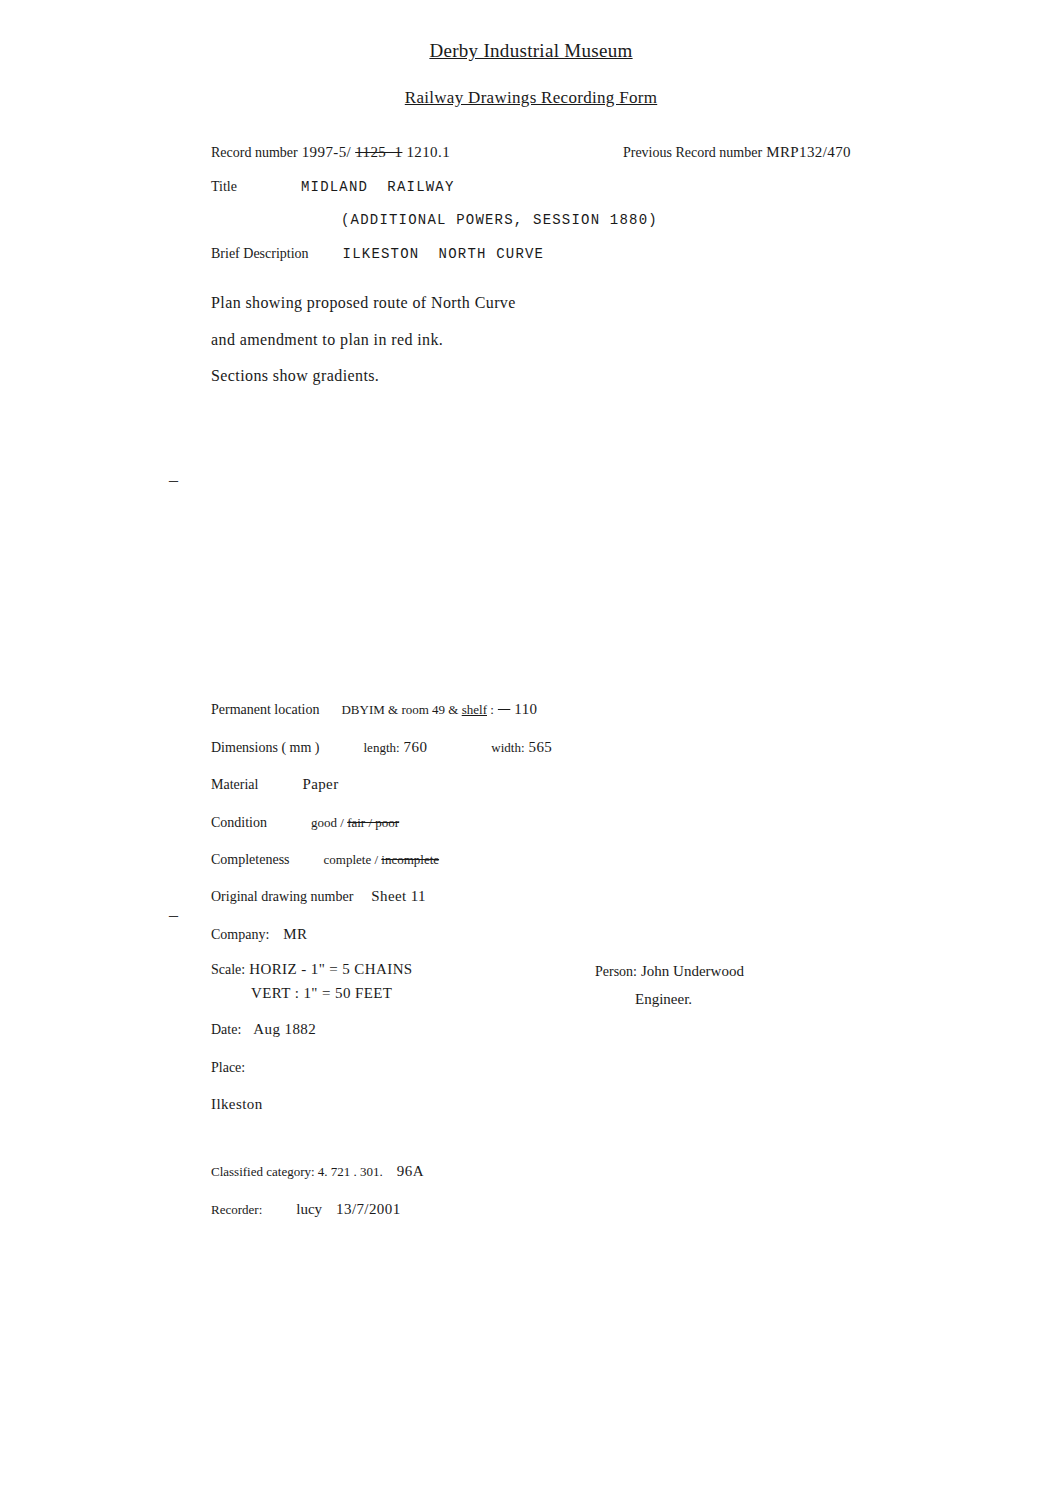–
–
Derby Industrial Museum
Railway Drawings Recording Form
Record number 1997-5/ 1125 1 1210.1 Previous Record number MRP132/470
Title MIDLAND RAILWAY
(ADDITIONAL POWERS, SESSION 1880)
Brief Description ILKESTON NORTH CURVE
Plan showing proposed route of North Curve
and amendment to plan in red ink.
Sections show gradients.
Permanent location DBYIM & room 49 & shelf : 110
Dimensions ( mm ) length: 760 width: 565
Material Paper
Condition good / fair / poor
Completeness complete / incomplete
Original drawing number Sheet 11
Company: MR
Scale: HORIZ - 1" = 5 CHAINS
VERT : 1" = 50 FEET
Date: Aug 1882
Person: John Underwood
Engineer.
Place:
Ilkeston
Classified category: 4. 721 . 301. 96A
Recorder: lucy 13/7/2001